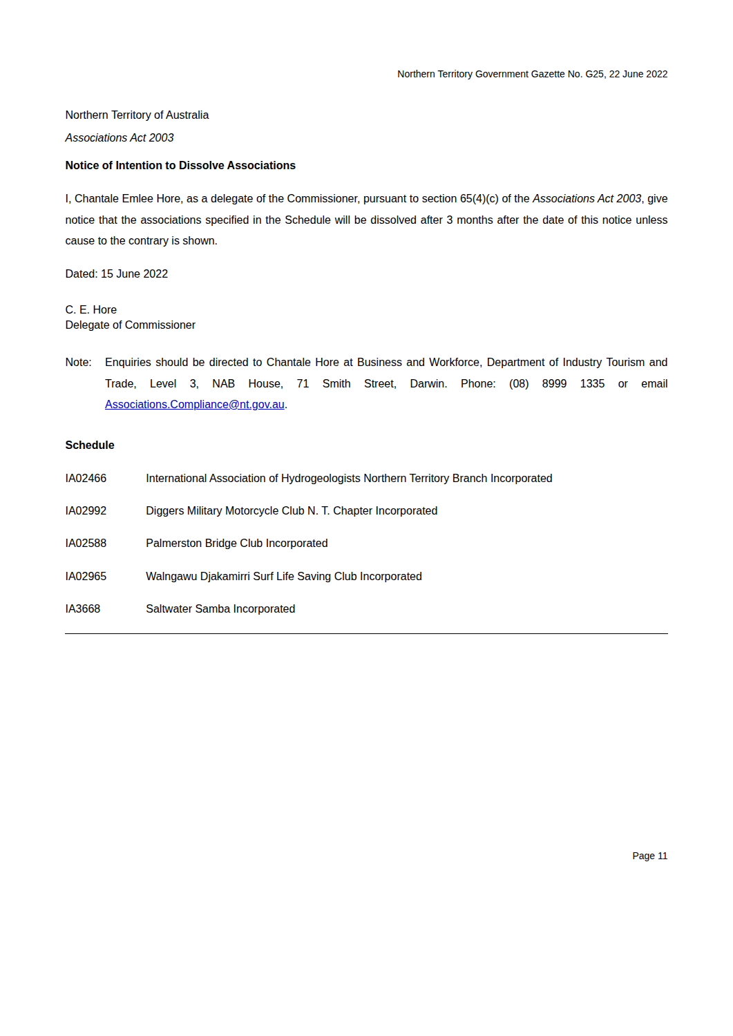Northern Territory Government Gazette No. G25, 22 June 2022
Northern Territory of Australia
Associations Act 2003
Notice of Intention to Dissolve Associations
I, Chantale Emlee Hore, as a delegate of the Commissioner, pursuant to section 65(4)(c) of the Associations Act 2003, give notice that the associations specified in the Schedule will be dissolved after 3 months after the date of this notice unless cause to the contrary is shown.
Dated: 15 June 2022
C. E. Hore
Delegate of Commissioner
Note:
Enquiries should be directed to Chantale Hore at Business and Workforce, Department of Industry Tourism and Trade, Level 3, NAB House, 71 Smith Street, Darwin. Phone: (08) 8999 1335 or email Associations.Compliance@nt.gov.au.
Schedule
| IA02466 | International Association of Hydrogeologists Northern Territory Branch Incorporated |
| IA02992 | Diggers Military Motorcycle Club N. T. Chapter Incorporated |
| IA02588 | Palmerston Bridge Club Incorporated |
| IA02965 | Walngawu Djakamirri Surf Life Saving Club Incorporated |
| IA3668 | Saltwater Samba Incorporated |
Page 11